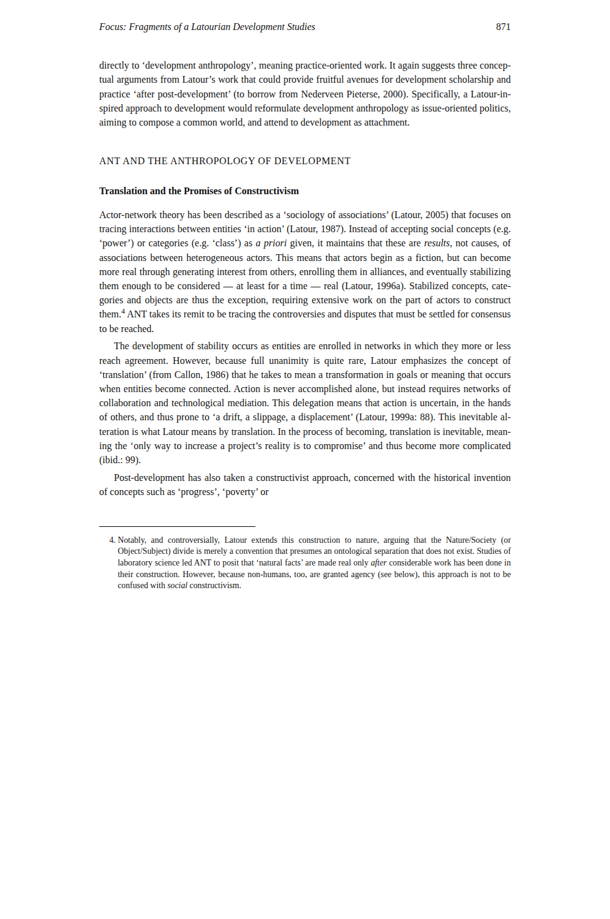Focus: Fragments of a Latourian Development Studies 871
directly to ‘development anthropology’, meaning practice-oriented work. It again suggests three conceptual arguments from Latour’s work that could provide fruitful avenues for development scholarship and practice ‘after post-development’ (to borrow from Nederveen Pieterse, 2000). Specifically, a Latour-inspired approach to development would reformulate development anthropology as issue-oriented politics, aiming to compose a common world, and attend to development as attachment.
ANT and the Anthropology of Development
Translation and the Promises of Constructivism
Actor-network theory has been described as a ‘sociology of associations’ (Latour, 2005) that focuses on tracing interactions between entities ‘in action’ (Latour, 1987). Instead of accepting social concepts (e.g. ‘power’) or categories (e.g. ‘class’) as a priori given, it maintains that these are results, not causes, of associations between heterogeneous actors. This means that actors begin as a fiction, but can become more real through generating interest from others, enrolling them in alliances, and eventually stabilizing them enough to be considered — at least for a time — real (Latour, 1996a). Stabilized concepts, categories and objects are thus the exception, requiring extensive work on the part of actors to construct them.4 ANT takes its remit to be tracing the controversies and disputes that must be settled for consensus to be reached.
The development of stability occurs as entities are enrolled in networks in which they more or less reach agreement. However, because full unanimity is quite rare, Latour emphasizes the concept of ‘translation’ (from Callon, 1986) that he takes to mean a transformation in goals or meaning that occurs when entities become connected. Action is never accomplished alone, but instead requires networks of collaboration and technological mediation. This delegation means that action is uncertain, in the hands of others, and thus prone to ‘a drift, a slippage, a displacement’ (Latour, 1999a: 88). This inevitable alteration is what Latour means by translation. In the process of becoming, translation is inevitable, meaning the ‘only way to increase a project’s reality is to compromise’ and thus become more complicated (ibid.: 99).
Post-development has also taken a constructivist approach, concerned with the historical invention of concepts such as ‘progress’, ‘poverty’ or
Notably, and controversially, Latour extends this construction to nature, arguing that the Nature/Society (or Object/Subject) divide is merely a convention that presumes an ontological separation that does not exist. Studies of laboratory science led ANT to posit that ‘natural facts’ are made real only after considerable work has been done in their construction. However, because non-humans, too, are granted agency (see below), this approach is not to be confused with social constructivism.